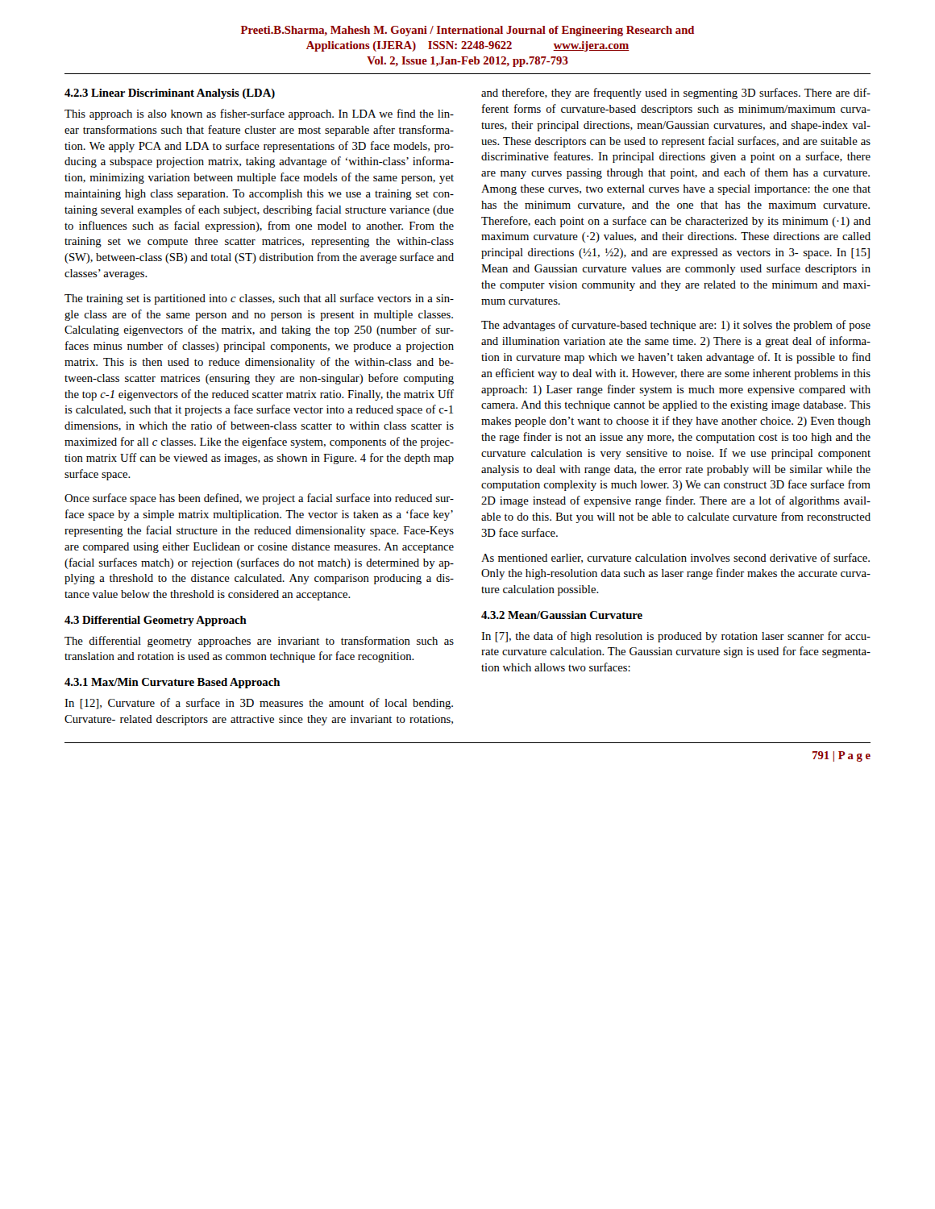Preeti.B.Sharma, Mahesh M. Goyani / International Journal of Engineering Research and Applications (IJERA) ISSN: 2248-9622 www.ijera.com Vol. 2, Issue 1,Jan-Feb 2012, pp.787-793
4.2.3 Linear Discriminant Analysis (LDA)
This approach is also known as fisher-surface approach. In LDA we find the linear transformations such that feature cluster are most separable after transformation. We apply PCA and LDA to surface representations of 3D face models, producing a subspace projection matrix, taking advantage of ‘within-class’ information, minimizing variation between multiple face models of the same person, yet maintaining high class separation. To accomplish this we use a training set containing several examples of each subject, describing facial structure variance (due to influences such as facial expression), from one model to another. From the training set we compute three scatter matrices, representing the within-class (SW), between-class (SB) and total (ST) distribution from the average surface and classes’ averages.
The training set is partitioned into c classes, such that all surface vectors in a single class are of the same person and no person is present in multiple classes. Calculating eigenvectors of the matrix, and taking the top 250 (number of surfaces minus number of classes) principal components, we produce a projection matrix. This is then used to reduce dimensionality of the within-class and between-class scatter matrices (ensuring they are non-singular) before computing the top c-1 eigenvectors of the reduced scatter matrix ratio. Finally, the matrix Uff is calculated, such that it projects a face surface vector into a reduced space of c-1 dimensions, in which the ratio of between-class scatter to within class scatter is maximized for all c classes. Like the eigenface system, components of the projection matrix Uff can be viewed as images, as shown in Figure. 4 for the depth map surface space.
Once surface space has been defined, we project a facial surface into reduced surface space by a simple matrix multiplication. The vector is taken as a ‘face key’ representing the facial structure in the reduced dimensionality space. Face-Keys are compared using either Euclidean or cosine distance measures. An acceptance (facial surfaces match) or rejection (surfaces do not match) is determined by applying a threshold to the distance calculated. Any comparison producing a distance value below the threshold is considered an acceptance.
4.3 Differential Geometry Approach
The differential geometry approaches are invariant to transformation such as translation and rotation is used as common technique for face recognition.
4.3.1 Max/Min Curvature Based Approach
In [12], Curvature of a surface in 3D measures the amount of local bending. Curvature- related descriptors are attractive since they are invariant to rotations, and therefore, they are frequently used in segmenting 3D surfaces. There are different forms of curvature-based descriptors such as minimum/maximum curvatures, their principal directions, mean/Gaussian curvatures, and shape-index values. These descriptors can be used to represent facial surfaces, and are suitable as discriminative features. In principal directions given a point on a surface, there are many curves passing through that point, and each of them has a curvature. Among these curves, two external curves have a special importance: the one that has the minimum curvature, and the one that has the maximum curvature. Therefore, each point on a surface can be characterized by its minimum (·1) and maximum curvature (·2) values, and their directions. These directions are called principal directions (½1, ½2), and are expressed as vectors in 3- space. In [15] Mean and Gaussian curvature values are commonly used surface descriptors in the computer vision community and they are related to the minimum and maximum curvatures.
The advantages of curvature-based technique are: 1) it solves the problem of pose and illumination variation ate the same time. 2) There is a great deal of information in curvature map which we haven’t taken advantage of. It is possible to find an efficient way to deal with it. However, there are some inherent problems in this approach: 1) Laser range finder system is much more expensive compared with camera. And this technique cannot be applied to the existing image database. This makes people don’t want to choose it if they have another choice. 2) Even though the rage finder is not an issue any more, the computation cost is too high and the curvature calculation is very sensitive to noise. If we use principal component analysis to deal with range data, the error rate probably will be similar while the computation complexity is much lower. 3) We can construct 3D face surface from 2D image instead of expensive range finder. There are a lot of algorithms available to do this. But you will not be able to calculate curvature from reconstructed 3D face surface.
As mentioned earlier, curvature calculation involves second derivative of surface. Only the high-resolution data such as laser range finder makes the accurate curvature calculation possible.
4.3.2 Mean/Gaussian Curvature
In [7], the data of high resolution is produced by rotation laser scanner for accurate curvature calculation. The Gaussian curvature sign is used for face segmentation which allows two surfaces:
791 | P a g e